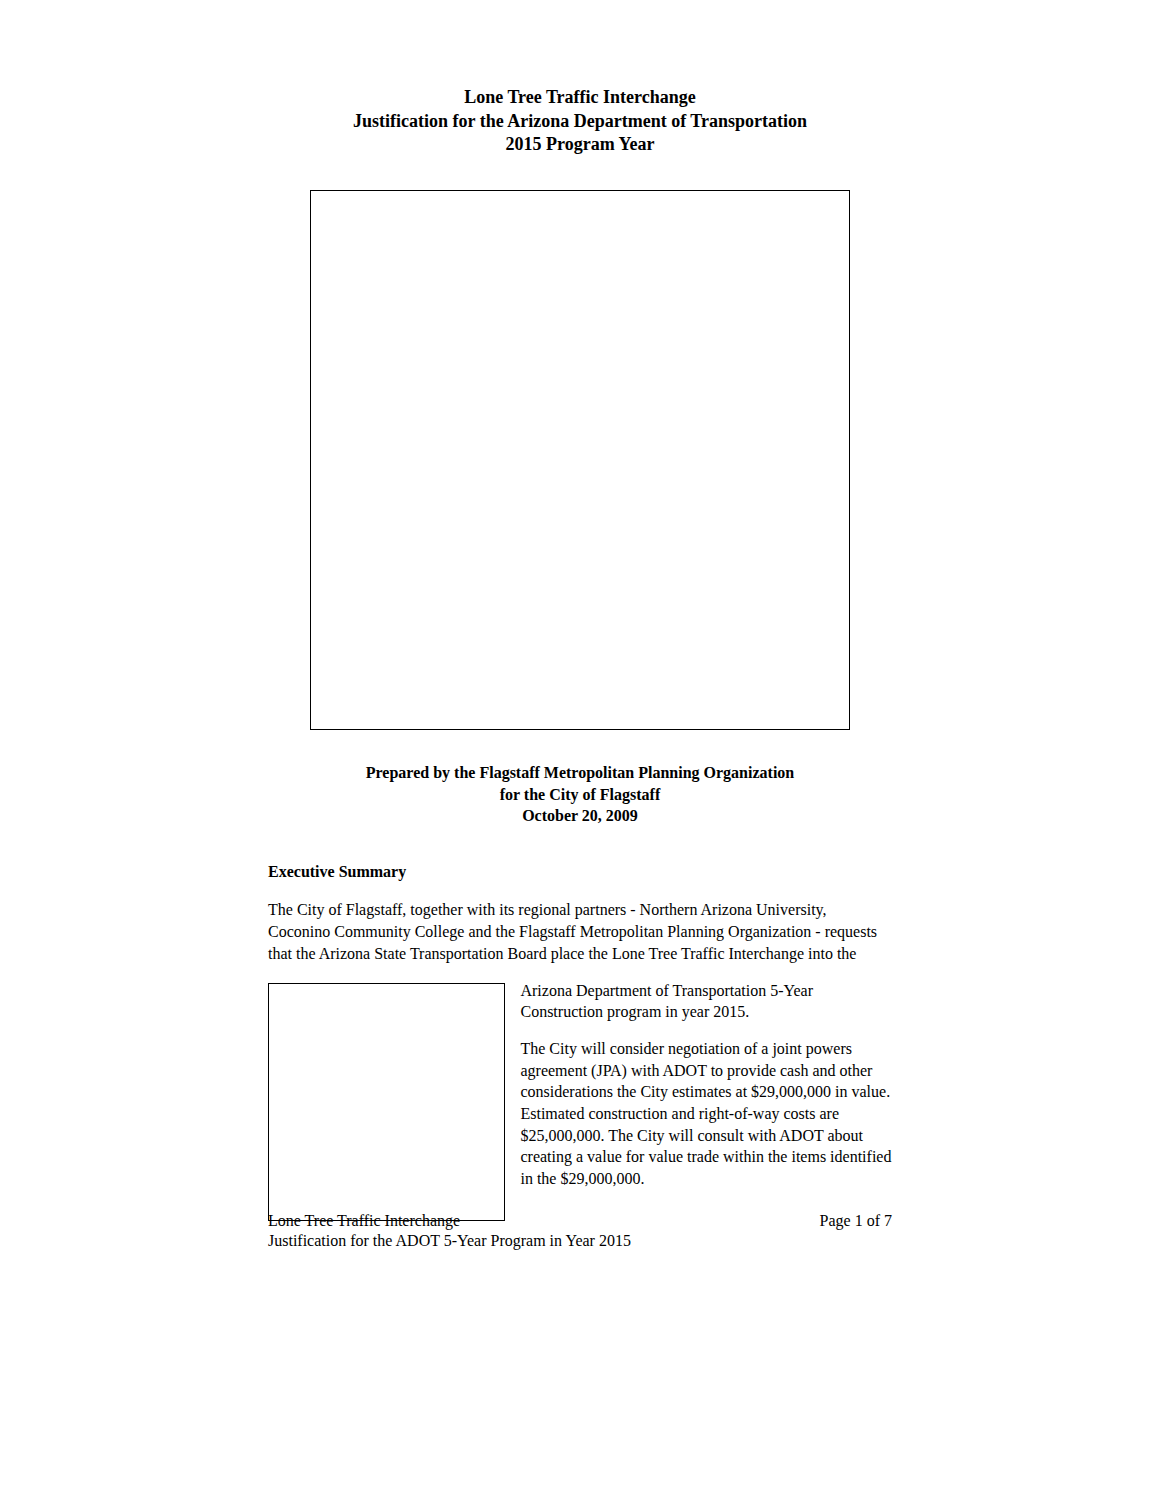Lone Tree Traffic Interchange Justification for the Arizona Department of Transportation 2015 Program Year
Prepared by the Flagstaff Metropolitan Planning Organization for the City of Flagstaff October 20, 2009
Executive Summary
The City of Flagstaff, together with its regional partners - Northern Arizona University, Coconino Community College and the Flagstaff Metropolitan Planning Organization - requests that the Arizona State Transportation Board place the Lone Tree Traffic Interchange into the
Arizona Department of Transportation 5-Year Construction program in year 2015.
The City will consider negotiation of a joint powers agreement (JPA) with ADOT to provide cash and other considerations the City estimates at $29,000,000 in value. Estimated construction and right-of-way costs are $25,000,000. The City will consult with ADOT about creating a value for value trade within the items identified in the $29,000,000.
Lone Tree Traffic Interchange
Justification for the ADOT 5-Year Program in Year 2015
Page 1 of 7